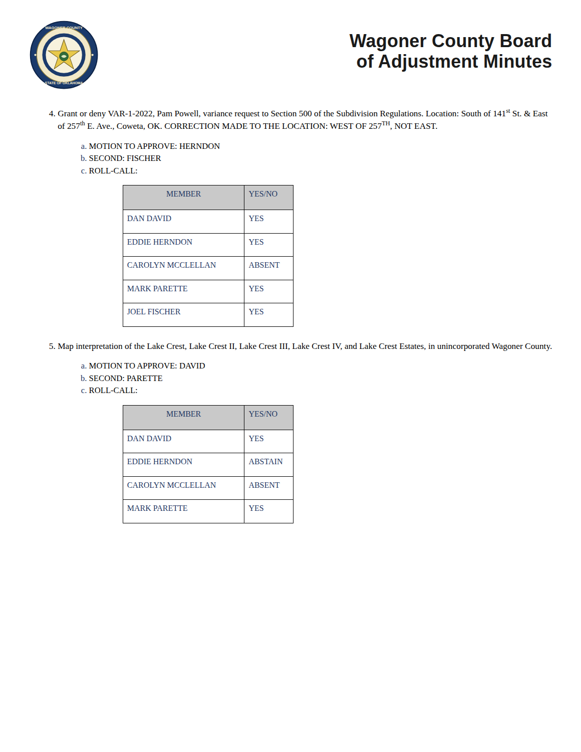WAGONER COUNTY STATE OF OKLAHOMA
Wagoner County Board
of Adjustment Minutes
Grant or deny VAR-1-2022, Pam Powell, variance request to Section 500 of the Subdivision Regulations. Location: South of 141st St. & East of 257th E. Ave., Coweta, OK. CORRECTION MADE TO THE LOCATION: WEST OF 257TH, NOT EAST.
MOTION TO APPROVE: HERNDON
SECOND: FISCHER
ROLL-CALL:
| MEMBER | YES/NO |
| --- | --- |
| DAN DAVID | YES |
| EDDIE HERNDON | YES |
| CAROLYN MCCLELLAN | ABSENT |
| MARK PARETTE | YES |
| JOEL FISCHER | YES |
Map interpretation of the Lake Crest, Lake Crest II, Lake Crest III, Lake Crest IV, and Lake Crest Estates, in unincorporated Wagoner County.
MOTION TO APPROVE: DAVID
SECOND: PARETTE
ROLL-CALL:
| MEMBER | YES/NO |
| --- | --- |
| DAN DAVID | YES |
| EDDIE HERNDON | ABSTAIN |
| CAROLYN MCCLELLAN | ABSENT |
| MARK PARETTE | YES |